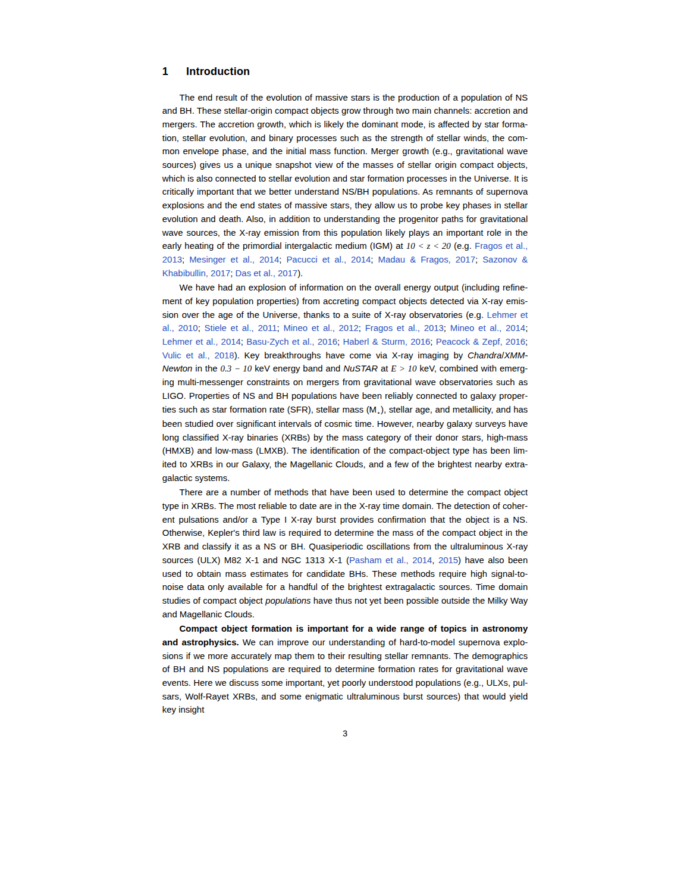1 Introduction
The end result of the evolution of massive stars is the production of a population of NS and BH. These stellar-origin compact objects grow through two main channels: accretion and mergers. The accretion growth, which is likely the dominant mode, is affected by star formation, stellar evolution, and binary processes such as the strength of stellar winds, the common envelope phase, and the initial mass function. Merger growth (e.g., gravitational wave sources) gives us a unique snapshot view of the masses of stellar origin compact objects, which is also connected to stellar evolution and star formation processes in the Universe. It is critically important that we better understand NS/BH populations. As remnants of supernova explosions and the end states of massive stars, they allow us to probe key phases in stellar evolution and death. Also, in addition to understanding the progenitor paths for gravitational wave sources, the X-ray emission from this population likely plays an important role in the early heating of the primordial intergalactic medium (IGM) at 10 < z < 20 (e.g. Fragos et al., 2013; Mesinger et al., 2014; Pacucci et al., 2014; Madau & Fragos, 2017; Sazonov & Khabibullin, 2017; Das et al., 2017).
We have had an explosion of information on the overall energy output (including refinement of key population properties) from accreting compact objects detected via X-ray emission over the age of the Universe, thanks to a suite of X-ray observatories (e.g. Lehmer et al., 2010; Stiele et al., 2011; Mineo et al., 2012; Fragos et al., 2013; Mineo et al., 2014; Lehmer et al., 2014; Basu-Zych et al., 2016; Haberl & Sturm, 2016; Peacock & Zepf, 2016; Vulic et al., 2018). Key breakthroughs have come via X-ray imaging by Chandra/XMM-Newton in the 0.3 − 10 keV energy band and NuSTAR at E > 10 keV, combined with emerging multi-messenger constraints on mergers from gravitational wave observatories such as LIGO. Properties of NS and BH populations have been reliably connected to galaxy properties such as star formation rate (SFR), stellar mass (M⋆), stellar age, and metallicity, and has been studied over significant intervals of cosmic time. However, nearby galaxy surveys have long classified X-ray binaries (XRBs) by the mass category of their donor stars, high-mass (HMXB) and low-mass (LMXB). The identification of the compact-object type has been limited to XRBs in our Galaxy, the Magellanic Clouds, and a few of the brightest nearby extragalactic systems.
There are a number of methods that have been used to determine the compact object type in XRBs. The most reliable to date are in the X-ray time domain. The detection of coherent pulsations and/or a Type I X-ray burst provides confirmation that the object is a NS. Otherwise, Kepler's third law is required to determine the mass of the compact object in the XRB and classify it as a NS or BH. Quasiperiodic oscillations from the ultraluminous X-ray sources (ULX) M82 X-1 and NGC 1313 X-1 (Pasham et al., 2014, 2015) have also been used to obtain mass estimates for candidate BHs. These methods require high signal-to-noise data only available for a handful of the brightest extragalactic sources. Time domain studies of compact object populations have thus not yet been possible outside the Milky Way and Magellanic Clouds.
Compact object formation is important for a wide range of topics in astronomy and astrophysics. We can improve our understanding of hard-to-model supernova explosions if we more accurately map them to their resulting stellar remnants. The demographics of BH and NS populations are required to determine formation rates for gravitational wave events. Here we discuss some important, yet poorly understood populations (e.g., ULXs, pulsars, Wolf-Rayet XRBs, and some enigmatic ultraluminous burst sources) that would yield key insight
3